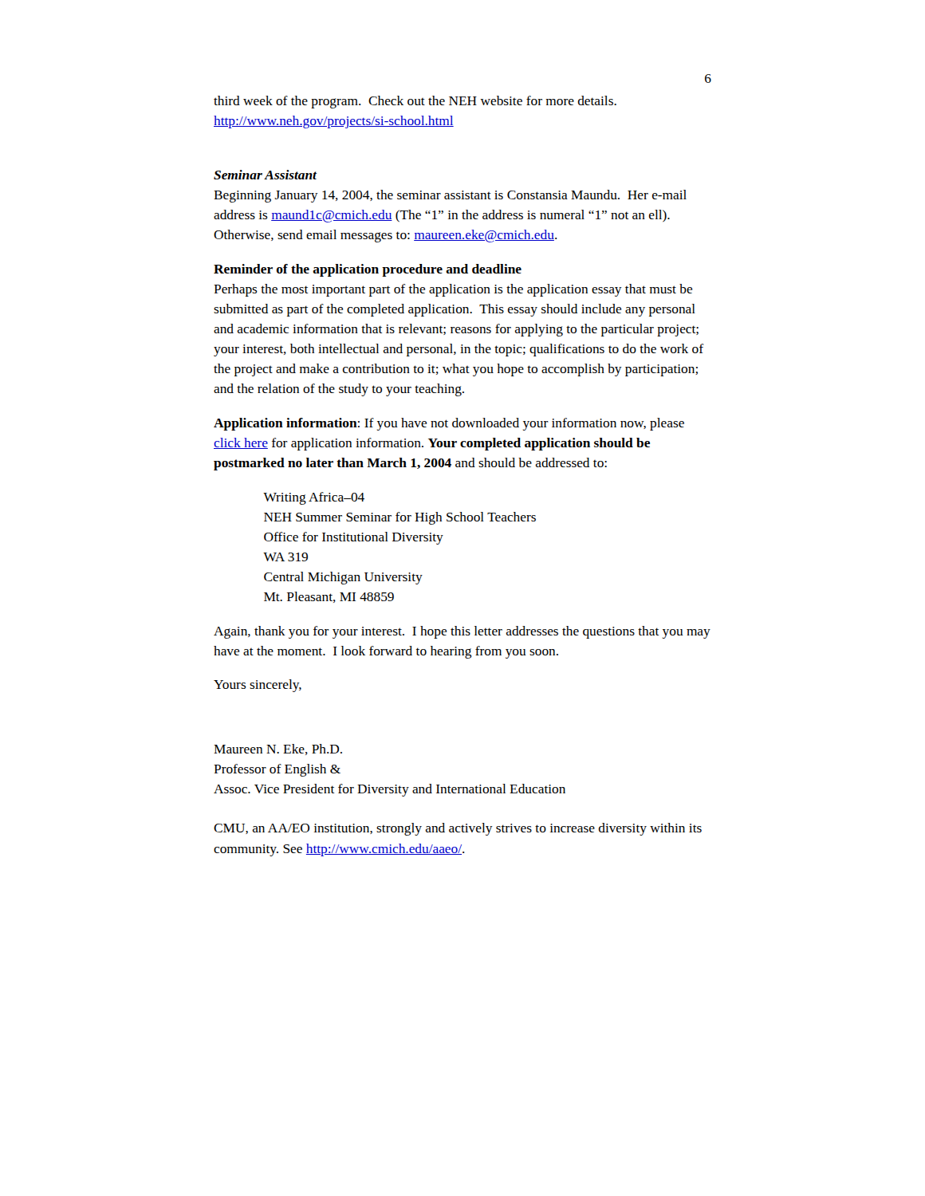6
third week of the program. Check out the NEH website for more details.
http://www.neh.gov/projects/si-school.html
Seminar Assistant
Beginning January 14, 2004, the seminar assistant is Constansia Maundu. Her e-mail address is maund1c@cmich.edu (The “1” in the address is numeral “1” not an ell). Otherwise, send email messages to: maureen.eke@cmich.edu.
Reminder of the application procedure and deadline
Perhaps the most important part of the application is the application essay that must be submitted as part of the completed application. This essay should include any personal and academic information that is relevant; reasons for applying to the particular project; your interest, both intellectual and personal, in the topic; qualifications to do the work of the project and make a contribution to it; what you hope to accomplish by participation; and the relation of the study to your teaching.
Application information: If you have not downloaded your information now, please click here for application information. Your completed application should be postmarked no later than March 1, 2004 and should be addressed to:
Writing Africa–04
NEH Summer Seminar for High School Teachers
Office for Institutional Diversity
WA 319
Central Michigan University
Mt. Pleasant, MI 48859
Again, thank you for your interest. I hope this letter addresses the questions that you may have at the moment. I look forward to hearing from you soon.
Yours sincerely,
Maureen N. Eke, Ph.D.
Professor of English &
Assoc. Vice President for Diversity and International Education
CMU, an AA/EO institution, strongly and actively strives to increase diversity within its community. See http://www.cmich.edu/aaeo/.